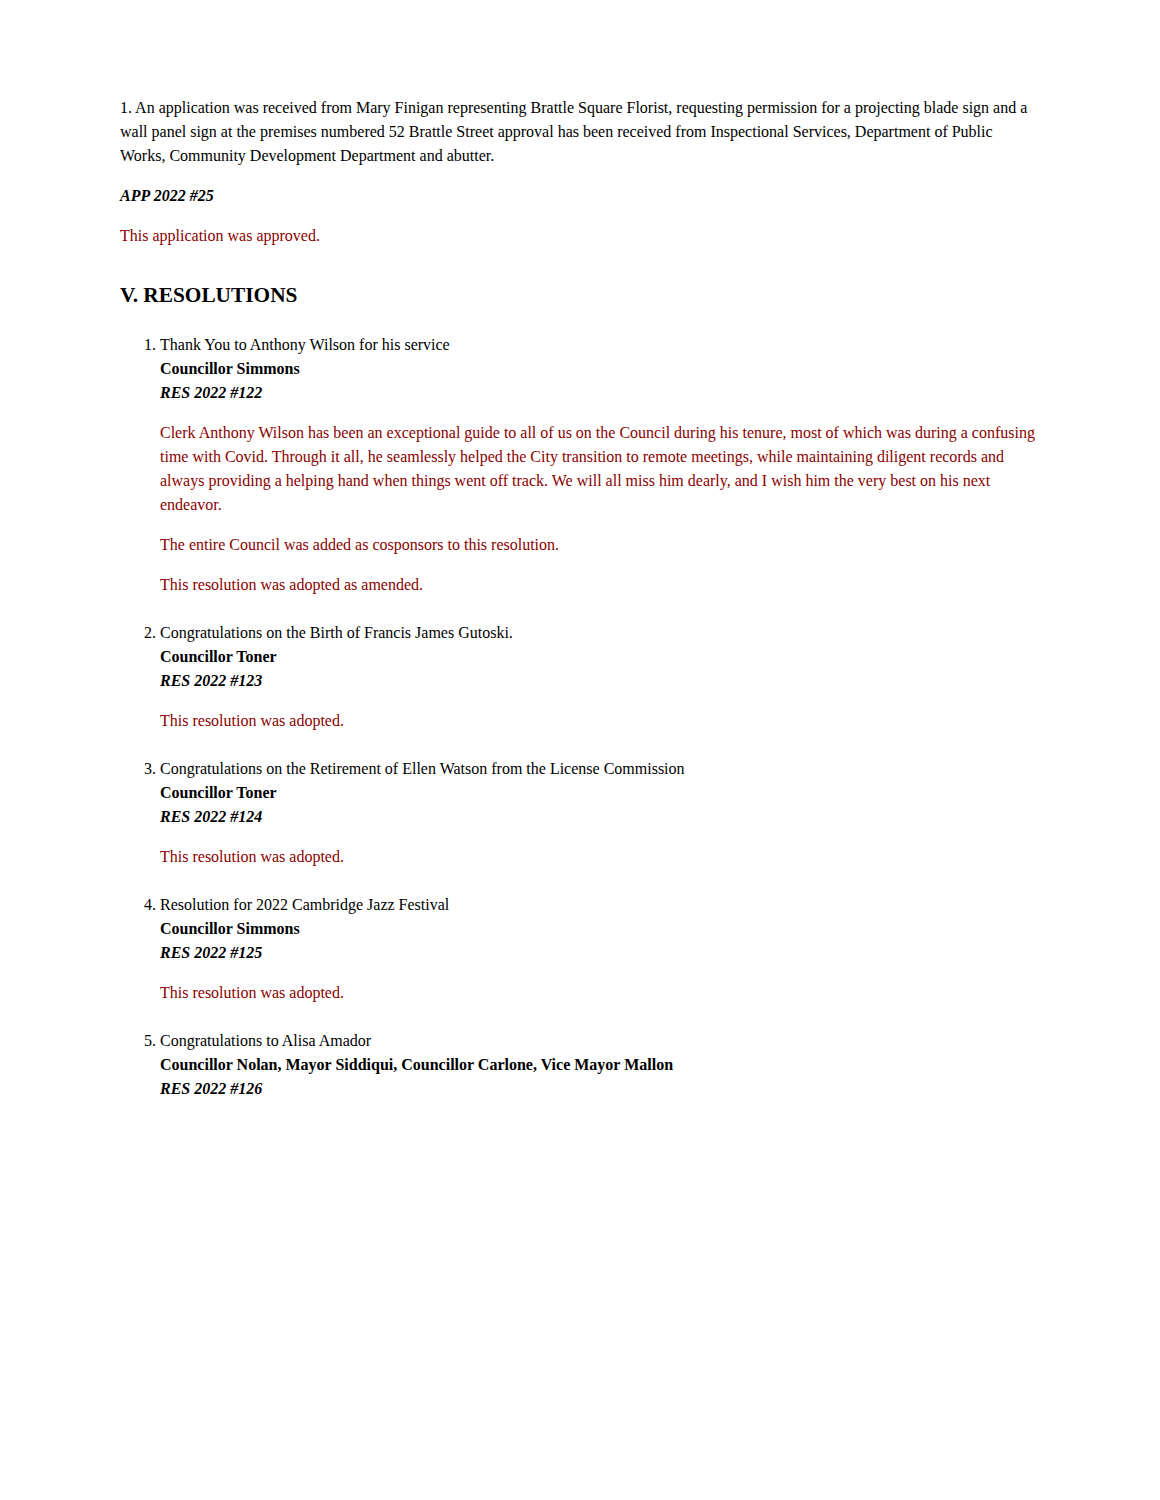1. An application was received from Mary Finigan representing Brattle Square Florist, requesting permission for a projecting blade sign and a wall panel sign at the premises numbered 52 Brattle Street approval has been received from Inspectional Services, Department of Public Works, Community Development Department and abutter.
APP 2022 #25
This application was approved.
V. RESOLUTIONS
Thank You to Anthony Wilson for his service
Councillor Simmons
RES 2022 #122
Clerk Anthony Wilson has been an exceptional guide to all of us on the Council during his tenure, most of which was during a confusing time with Covid. Through it all, he seamlessly helped the City transition to remote meetings, while maintaining diligent records and always providing a helping hand when things went off track. We will all miss him dearly, and I wish him the very best on his next endeavor.
The entire Council was added as cosponsors to this resolution.
This resolution was adopted as amended.
Congratulations on the Birth of Francis James Gutoski.
Councillor Toner
RES 2022 #123
This resolution was adopted.
Congratulations on the Retirement of Ellen Watson from the License Commission
Councillor Toner
RES 2022 #124
This resolution was adopted.
Resolution for 2022 Cambridge Jazz Festival
Councillor Simmons
RES 2022 #125
This resolution was adopted.
Congratulations to Alisa Amador
Councillor Nolan, Mayor Siddiqui, Councillor Carlone, Vice Mayor Mallon
RES 2022 #126